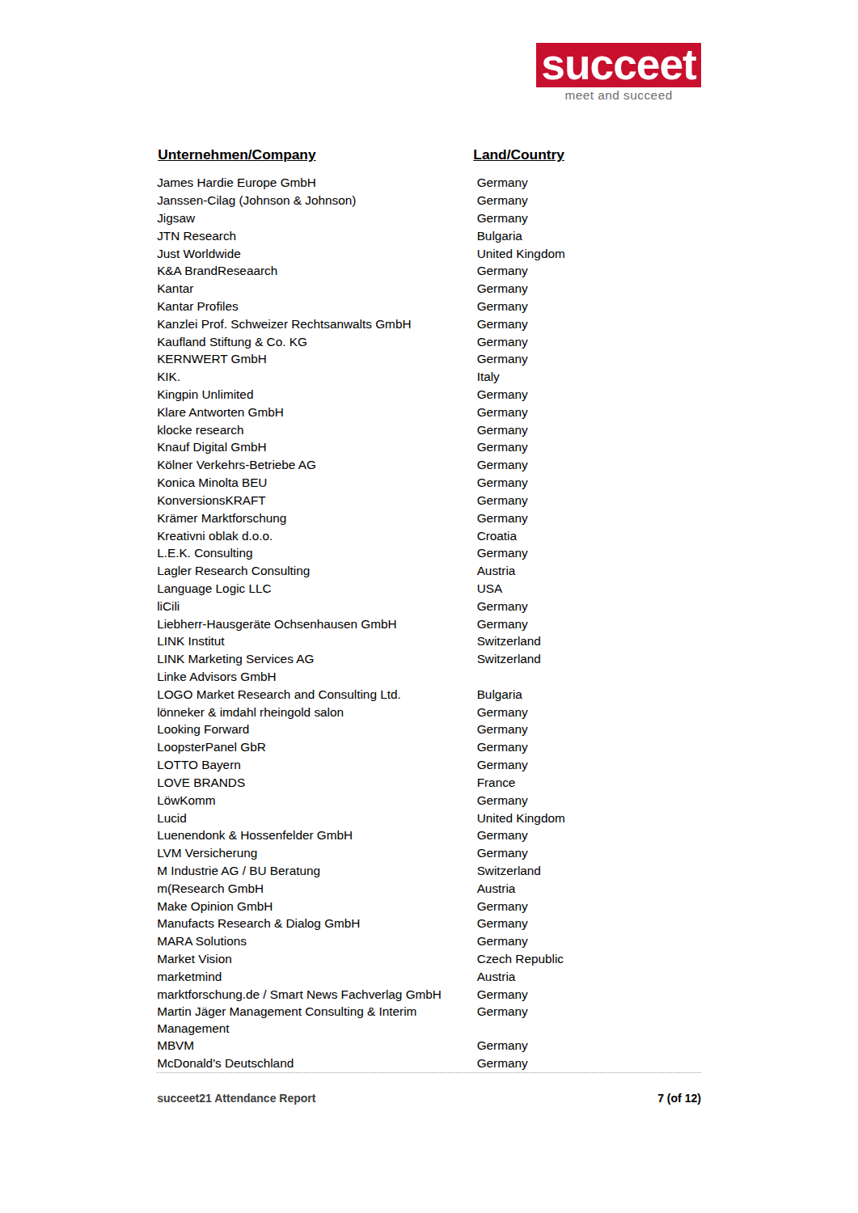succeet meet and succeed
| Unternehmen/Company | Land/Country |
| --- | --- |
| James Hardie Europe GmbH | Germany |
| Janssen-Cilag (Johnson & Johnson) | Germany |
| Jigsaw | Germany |
| JTN Research | Bulgaria |
| Just Worldwide | United Kingdom |
| K&A BrandReseaarch | Germany |
| Kantar | Germany |
| Kantar Profiles | Germany |
| Kanzlei Prof. Schweizer Rechtsanwalts GmbH | Germany |
| Kaufland Stiftung & Co. KG | Germany |
| KERNWERT GmbH | Germany |
| KIK. | Italy |
| Kingpin Unlimited | Germany |
| Klare Antworten GmbH | Germany |
| klocke research | Germany |
| Knauf Digital GmbH | Germany |
| Kölner Verkehrs-Betriebe AG | Germany |
| Konica Minolta BEU | Germany |
| KonversionsKRAFT | Germany |
| Krämer Marktforschung | Germany |
| Kreativni oblak d.o.o. | Croatia |
| L.E.K. Consulting | Germany |
| Lagler Research Consulting | Austria |
| Language Logic LLC | USA |
| liCili | Germany |
| Liebherr-Hausgeräte Ochsenhausen GmbH | Germany |
| LINK Institut | Switzerland |
| LINK Marketing Services AG | Switzerland |
| Linke Advisors GmbH | |
| LOGO Market Research and Consulting Ltd. | Bulgaria |
| lönneker & imdahl rheingold salon | Germany |
| Looking Forward | Germany |
| LoopsterPanel GbR | Germany |
| LOTTO Bayern | Germany |
| LOVE BRANDS | France |
| LöwKomm | Germany |
| Lucid | United Kingdom |
| Luenendonk & Hossenfelder GmbH | Germany |
| LVM Versicherung | Germany |
| M Industrie AG / BU Beratung | Switzerland |
| m(Research GmbH | Austria |
| Make Opinion GmbH | Germany |
| Manufacts Research & Dialog GmbH | Germany |
| MARA Solutions | Germany |
| Market Vision | Czech Republic |
| marketmind | Austria |
| marktforschung.de / Smart News Fachverlag GmbH | Germany |
| Martin Jäger Management Consulting & Interim Management | Germany |
| MBVM | Germany |
| McDonald's Deutschland | Germany |
succeet21 Attendance Report
7 (of 12)